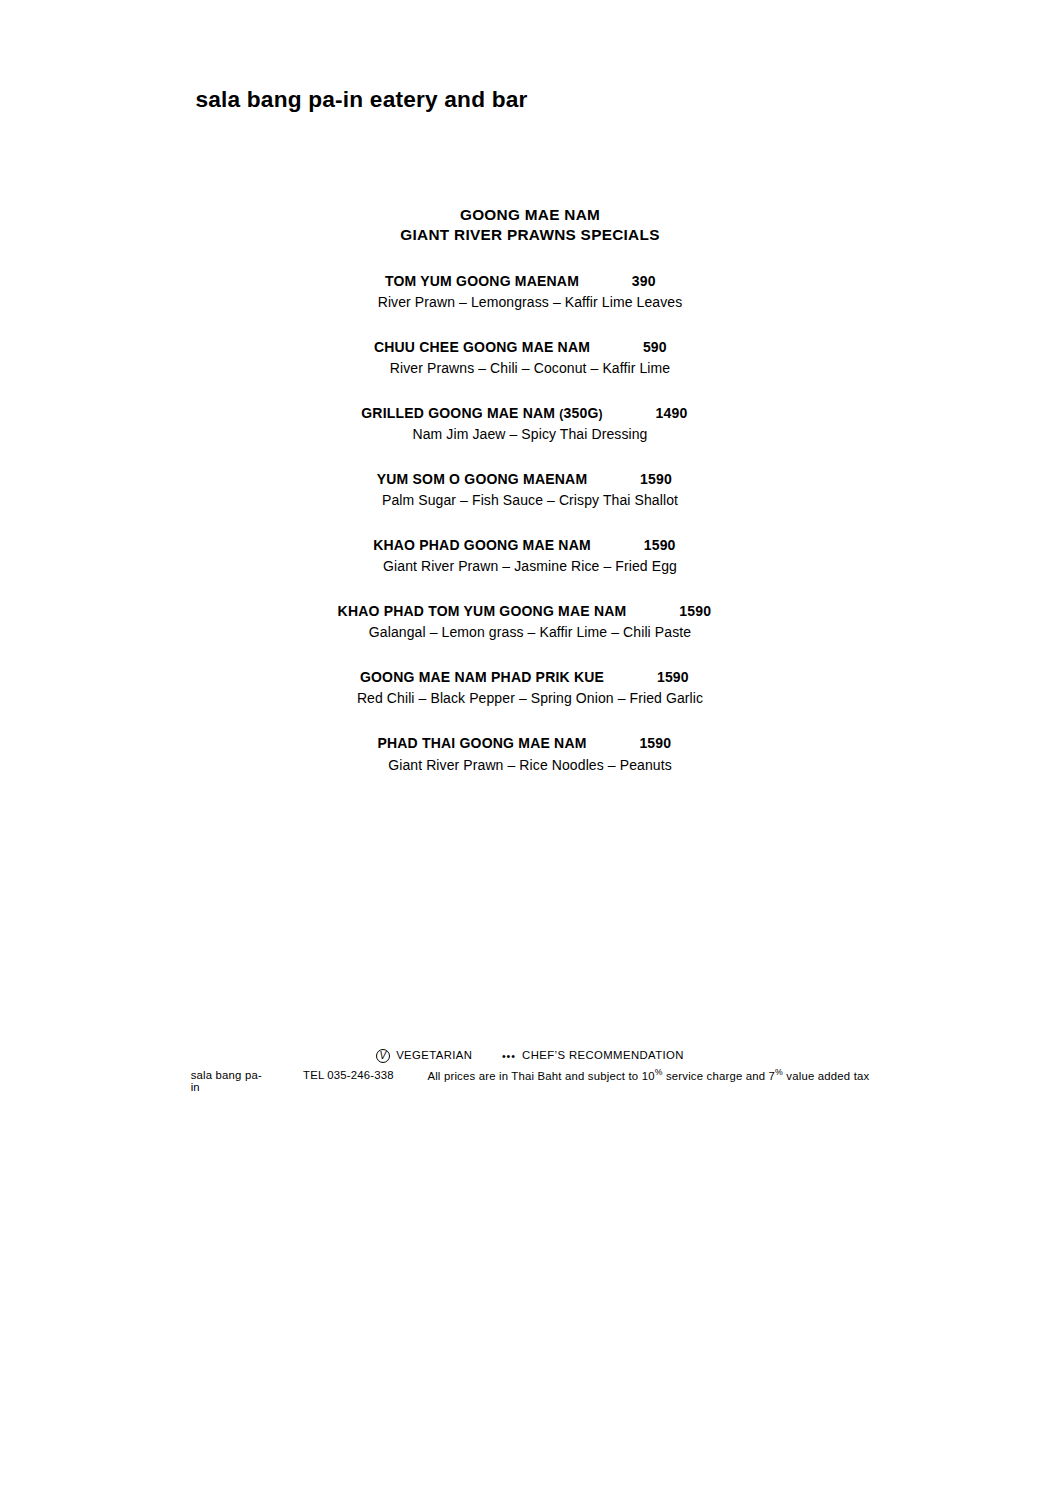sala bang pa-in eatery and bar
GOONG MAE NAM
GIANT RIVER PRAWNS SPECIALS
TOM YUM GOONG MAENAM 390
River Prawn – Lemongrass – Kaffir Lime Leaves
CHUU CHEE GOONG MAE NAM 590
River Prawns – Chili – Coconut – Kaffir Lime
GRILLED GOONG MAE NAM (350G) 1490
Nam Jim Jaew – Spicy Thai Dressing
YUM SOM O GOONG MAENAM 1590
Palm Sugar – Fish Sauce – Crispy Thai Shallot
KHAO PHAD GOONG MAE NAM 1590
Giant River Prawn – Jasmine Rice – Fried Egg
KHAO PHAD TOM YUM GOONG MAE NAM 1590
Galangal – Lemon grass – Kaffir Lime – Chili Paste
GOONG MAE NAM PHAD PRIK KUE 1590
Red Chili – Black Pepper – Spring Onion – Fried Garlic
PHAD THAI GOONG MAE NAM 1590
Giant River Prawn – Rice Noodles – Peanuts
VVEGETARIAN •••CHEF’S RECOMMENDATION
sala bang pa-in TEL 035-246-338 All prices are in Thai Baht and subject to 10% service charge and 7% value added tax